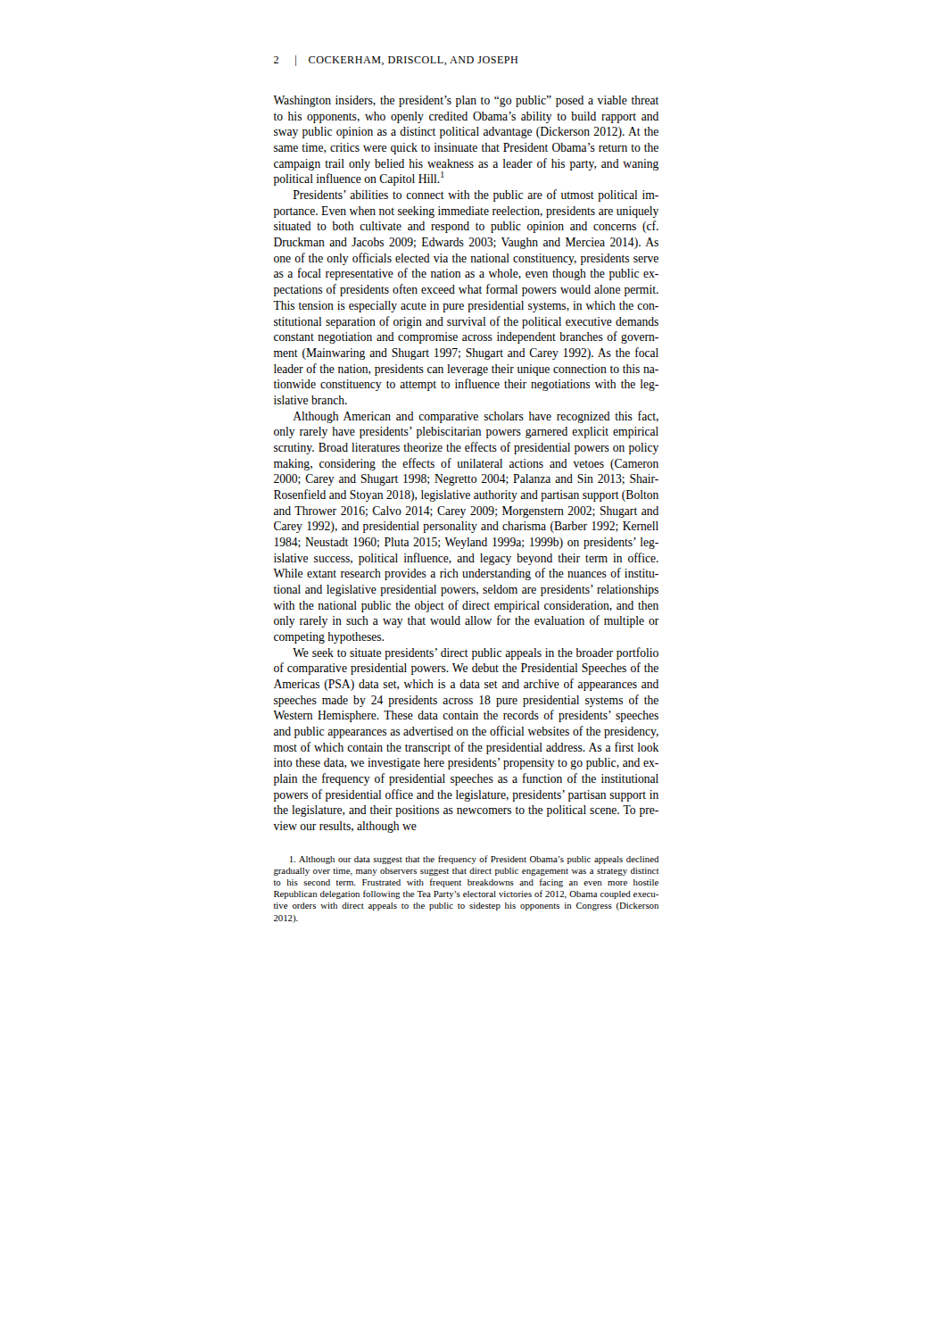2|COCKERHAM, DRISCOLL, AND JOSEPH
Washington insiders, the president’s plan to “go public” posed a viable threat to his opponents, who openly credited Obama’s ability to build rapport and sway public opinion as a distinct political advantage (Dickerson 2012). At the same time, critics were quick to insinuate that President Obama’s return to the campaign trail only belied his weakness as a leader of his party, and waning political influence on Capitol Hill.1
Presidents’ abilities to connect with the public are of utmost political importance. Even when not seeking immediate reelection, presidents are uniquely situated to both cultivate and respond to public opinion and concerns (cf. Druckman and Jacobs 2009; Edwards 2003; Vaughn and Merciea 2014). As one of the only officials elected via the national constituency, presidents serve as a focal representative of the nation as a whole, even though the public expectations of presidents often exceed what formal powers would alone permit. This tension is especially acute in pure presidential systems, in which the constitutional separation of origin and survival of the political executive demands constant negotiation and compromise across independent branches of government (Mainwaring and Shugart 1997; Shugart and Carey 1992). As the focal leader of the nation, presidents can leverage their unique connection to this nationwide constituency to attempt to influence their negotiations with the legislative branch.
Although American and comparative scholars have recognized this fact, only rarely have presidents’ plebiscitarian powers garnered explicit empirical scrutiny. Broad literatures theorize the effects of presidential powers on policy making, considering the effects of unilateral actions and vetoes (Cameron 2000; Carey and Shugart 1998; Negretto 2004; Palanza and Sin 2013; Shair-Rosenfield and Stoyan 2018), legislative authority and partisan support (Bolton and Thrower 2016; Calvo 2014; Carey 2009; Morgenstern 2002; Shugart and Carey 1992), and presidential personality and charisma (Barber 1992; Kernell 1984; Neustadt 1960; Pluta 2015; Weyland 1999a; 1999b) on presidents’ legislative success, political influence, and legacy beyond their term in office. While extant research provides a rich understanding of the nuances of institutional and legislative presidential powers, seldom are presidents’ relationships with the national public the object of direct empirical consideration, and then only rarely in such a way that would allow for the evaluation of multiple or competing hypotheses.
We seek to situate presidents’ direct public appeals in the broader portfolio of comparative presidential powers. We debut the Presidential Speeches of the Americas (PSA) data set, which is a data set and archive of appearances and speeches made by 24 presidents across 18 pure presidential systems of the Western Hemisphere. These data contain the records of presidents’ speeches and public appearances as advertised on the official websites of the presidency, most of which contain the transcript of the presidential address. As a first look into these data, we investigate here presidents’ propensity to go public, and explain the frequency of presidential speeches as a function of the institutional powers of presidential office and the legislature, presidents’ partisan support in the legislature, and their positions as newcomers to the political scene. To preview our results, although we
1. Although our data suggest that the frequency of President Obama’s public appeals declined gradually over time, many observers suggest that direct public engagement was a strategy distinct to his second term. Frustrated with frequent breakdowns and facing an even more hostile Republican delegation following the Tea Party’s electoral victories of 2012, Obama coupled executive orders with direct appeals to the public to sidestep his opponents in Congress (Dickerson 2012).